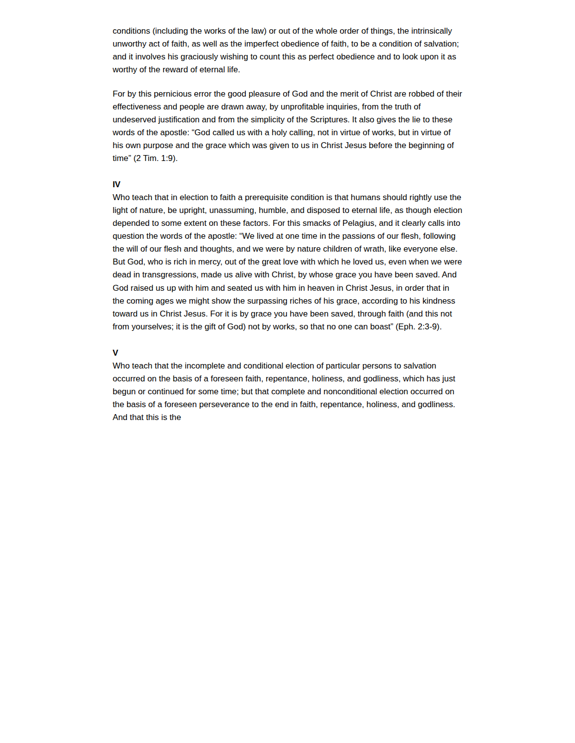conditions (including the works of the law) or out of the whole order of things, the intrinsically unworthy act of faith, as well as the imperfect obedience of faith, to be a condition of salvation; and it involves his graciously wishing to count this as perfect obedience and to look upon it as worthy of the reward of eternal life.
For by this pernicious error the good pleasure of God and the merit of Christ are robbed of their effectiveness and people are drawn away, by unprofitable inquiries, from the truth of undeserved justification and from the simplicity of the Scriptures. It also gives the lie to these words of the apostle: “God called us with a holy calling, not in virtue of works, but in virtue of his own purpose and the grace which was given to us in Christ Jesus before the beginning of time” (2 Tim. 1:9).
IV
Who teach that in election to faith a prerequisite condition is that humans should rightly use the light of nature, be upright, unassuming, humble, and disposed to eternal life, as though election depended to some extent on these factors. For this smacks of Pelagius, and it clearly calls into question the words of the apostle: “We lived at one time in the passions of our flesh, following the will of our flesh and thoughts, and we were by nature children of wrath, like everyone else. But God, who is rich in mercy, out of the great love with which he loved us, even when we were dead in transgressions, made us alive with Christ, by whose grace you have been saved. And God raised us up with him and seated us with him in heaven in Christ Jesus, in order that in the coming ages we might show the surpassing riches of his grace, according to his kindness toward us in Christ Jesus. For it is by grace you have been saved, through faith (and this not from yourselves; it is the gift of God) not by works, so that no one can boast” (Eph. 2:3-9).
V
Who teach that the incomplete and conditional election of particular persons to salvation occurred on the basis of a foreseen faith, repentance, holiness, and godliness, which has just begun or continued for some time; but that complete and nonconditional election occurred on the basis of a foreseen perseverance to the end in faith, repentance, holiness, and godliness. And that this is the